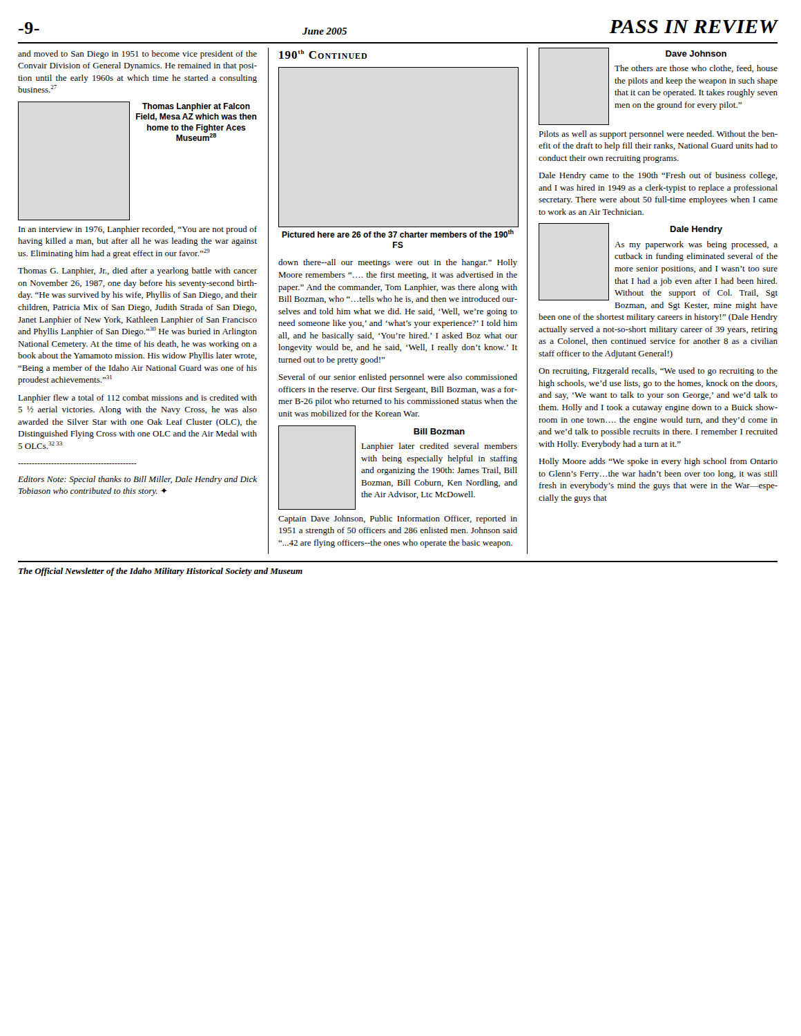-9-
June 2005
PASS IN REVIEW
and moved to San Diego in 1951 to become vice president of the Convair Division of General Dynamics. He remained in that position until the early 1960s at which time he started a consulting business.27
Thomas Lanphier at Falcon Field, Mesa AZ which was then home to the Fighter Aces Museum28
In an interview in 1976, Lanphier recorded, “You are not proud of having killed a man, but after all he was leading the war against us. Eliminating him had a great effect in our favor.”29
Thomas G. Lanphier, Jr., died after a yearlong battle with cancer on November 26, 1987, one day before his seventy-second birthday. “He was survived by his wife, Phyllis of San Diego, and their children, Patricia Mix of San Diego, Judith Strada of San Diego, Janet Lanphier of New York, Kathleen Lanphier of San Francisco and Phyllis Lanphier of San Diego.”30 He was buried in Arlington National Cemetery. At the time of his death, he was working on a book about the Yamamoto mission. His widow Phyllis later wrote, “Being a member of the Idaho Air National Guard was one of his proudest achievements.”31
Lanphier flew a total of 112 combat missions and is credited with 5 ½ aerial victories. Along with the Navy Cross, he was also awarded the Silver Star with one Oak Leaf Cluster (OLC), the Distinguished Flying Cross with one OLC and the Air Medal with 5 OLCs.32 33
-------------------------------------------
Editors Note: Special thanks to Bill Miller, Dale Hendry and Dick Tobiason who contributed to this story. ✦
190th Continued
Pictured here are 26 of the 37 charter members of the 190th FS
down there--all our meetings were out in the hangar.” Holly Moore remembers “…. the first meeting, it was advertised in the paper.” And the commander, Tom Lanphier, was there along with Bill Bozman, who “…tells who he is, and then we introduced ourselves and told him what we did. He said, ‘Well, we’re going to need someone like you,’ and ‘what’s your experience?’ I told him all, and he basically said, ‘You’re hired.’ I asked Boz what our longevity would be, and he said, ‘Well, I really don’t know.’ It turned out to be pretty good!”
Several of our senior enlisted personnel were also commissioned officers in the reserve. Our first Sergeant, Bill Bozman, was a former B-26 pilot who returned to his commissioned status when the unit was mobilized for the Korean War.
Bill Bozman
Lanphier later credited several members with being especially helpful in staffing and organizing the 190th: James Trail, Bill Bozman, Bill Coburn, Ken Nordling, and the Air Advisor, Ltc McDowell.
Captain Dave Johnson, Public Information Officer, reported in 1951 a strength of 50 officers and 286 enlisted men. Johnson said “...42 are flying officers--the ones who operate the basic weapon.
Dave Johnson
The others are those who clothe, feed, house the pilots and keep the weapon in such shape that it can be operated. It takes roughly seven men on the ground for every pilot.”
Pilots as well as support personnel were needed. Without the benefit of the draft to help fill their ranks, National Guard units had to conduct their own recruiting programs.
Dale Hendry came to the 190th “Fresh out of business college, and I was hired in 1949 as a clerk-typist to replace a professional secretary. There were about 50 full-time employees when I came to work as an Air Technician.
Dale Hendry
As my paperwork was being processed, a cutback in funding eliminated several of the more senior positions, and I wasn’t too sure that I had a job even after I had been hired. Without the support of Col. Trail, Sgt Bozman, and Sgt Kester, mine might have been one of the shortest military careers in history!” (Dale Hendry actually served a not-so-short military career of 39 years, retiring as a Colonel, then continued service for another 8 as a civilian staff officer to the Adjutant General!)
On recruiting, Fitzgerald recalls, “We used to go recruiting to the high schools, we’d use lists, go to the homes, knock on the doors, and say, ‘We want to talk to your son George,’ and we’d talk to them. Holly and I took a cutaway engine down to a Buick showroom in one town…. the engine would turn, and they’d come in and we’d talk to possible recruits in there. I remember I recruited with Holly. Everybody had a turn at it.”
Holly Moore adds “We spoke in every high school from Ontario to Glenn’s Ferry…the war hadn’t been over too long, it was still fresh in everybody’s mind the guys that were in the War—especially the guys that
The Official Newsletter of the Idaho Military Historical Society and Museum